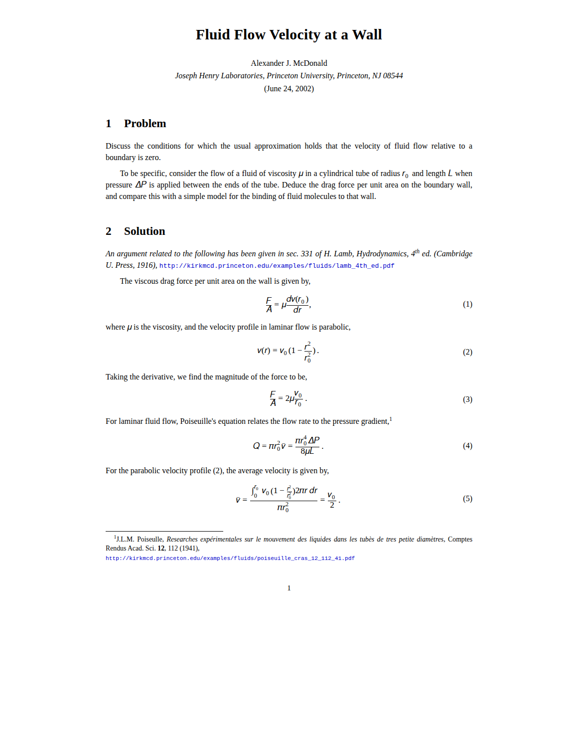Fluid Flow Velocity at a Wall
Alexander J. McDonald
Joseph Henry Laboratories, Princeton University, Princeton, NJ 08544
(June 24, 2002)
1 Problem
Discuss the conditions for which the usual approximation holds that the velocity of fluid flow relative to a boundary is zero.
To be specific, consider the flow of a fluid of viscosity μ in a cylindrical tube of radius r0 and length L when pressure ΔP is applied between the ends of the tube. Deduce the drag force per unit area on the boundary wall, and compare this with a simple model for the binding of fluid molecules to that wall.
2 Solution
An argument related to the following has been given in sec. 331 of H. Lamb, Hydrodynamics, 4th ed. (Cambridge U. Press, 1916), http://kirkmcd.princeton.edu/examples/fluids/lamb_4th_ed.pdf
The viscous drag force per unit area on the wall is given by,
FA = μ dv(r0) dr , (1)
where μ is the viscosity, and the velocity profile in laminar flow is parabolic,
v(r) = v0 ( 1 − r2r02 ) . (2)
Taking the derivative, we find the magnitude of the force to be,
FA = 2μ v0r0 . (3)
For laminar fluid flow, Poiseuille's equation relates the flow rate to the pressure gradient,1
Q = πr02 v¯ = πr04ΔP 8μL . (4)
For the parabolic velocity profile (2), the average velocity is given by,
v¯ = ∫0r0 v0 (1−r2r02) 2πrdr πr02 = v02 . (5)
1J.L.M. Poiseulle, Researches expérimentales sur le mouvement des liquides dans les tubès de tres petite diamètres, Comptes Rendus Acad. Sci. 12, 112 (1941),
http://kirkmcd.princeton.edu/examples/fluids/poiseuille_cras_12_112_41.pdf
1